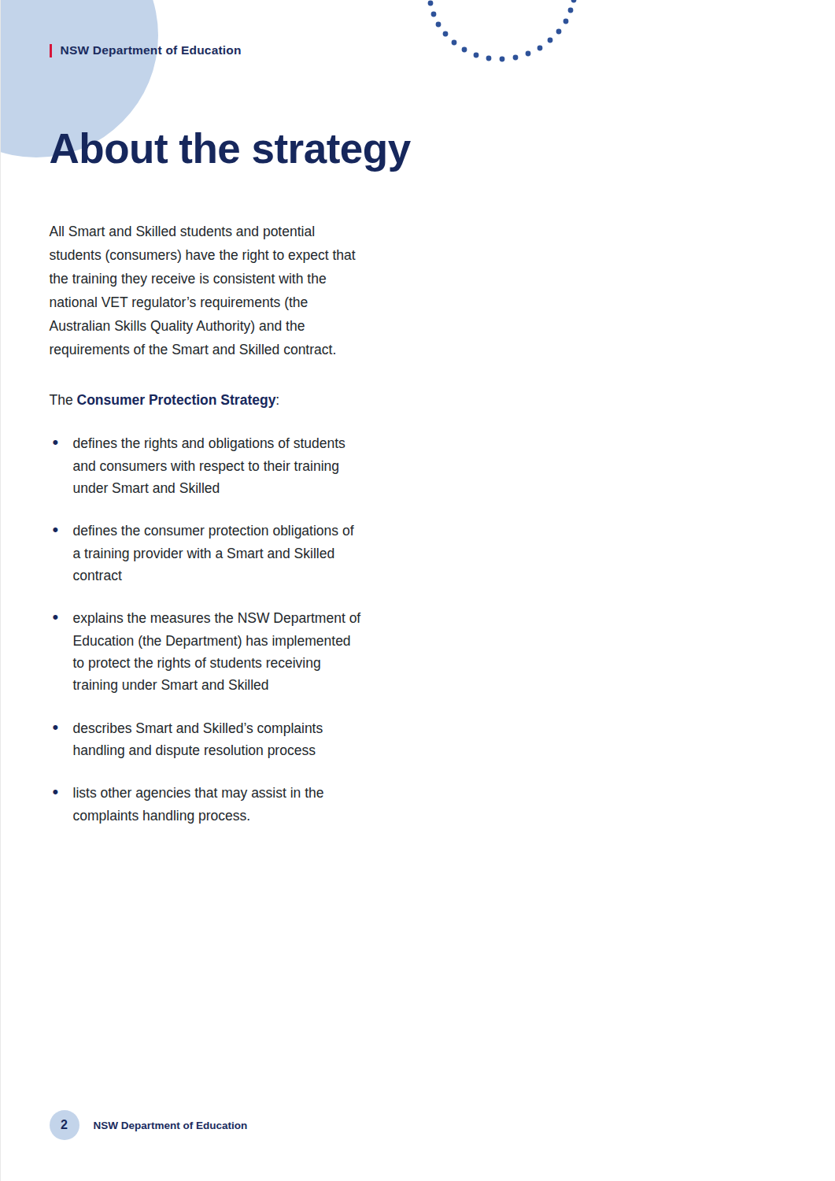NSW Department of Education
About the strategy
All Smart and Skilled students and potential students (consumers) have the right to expect that the training they receive is consistent with the national VET regulator’s requirements (the Australian Skills Quality Authority) and the requirements of the Smart and Skilled contract.
The Consumer Protection Strategy:
defines the rights and obligations of students and consumers with respect to their training under Smart and Skilled
defines the consumer protection obligations of a training provider with a Smart and Skilled contract
explains the measures the NSW Department of Education (the Department) has implemented to protect the rights of students receiving training under Smart and Skilled
describes Smart and Skilled’s complaints handling and dispute resolution process
lists other agencies that may assist in the complaints handling process.
2
NSW Department of Education